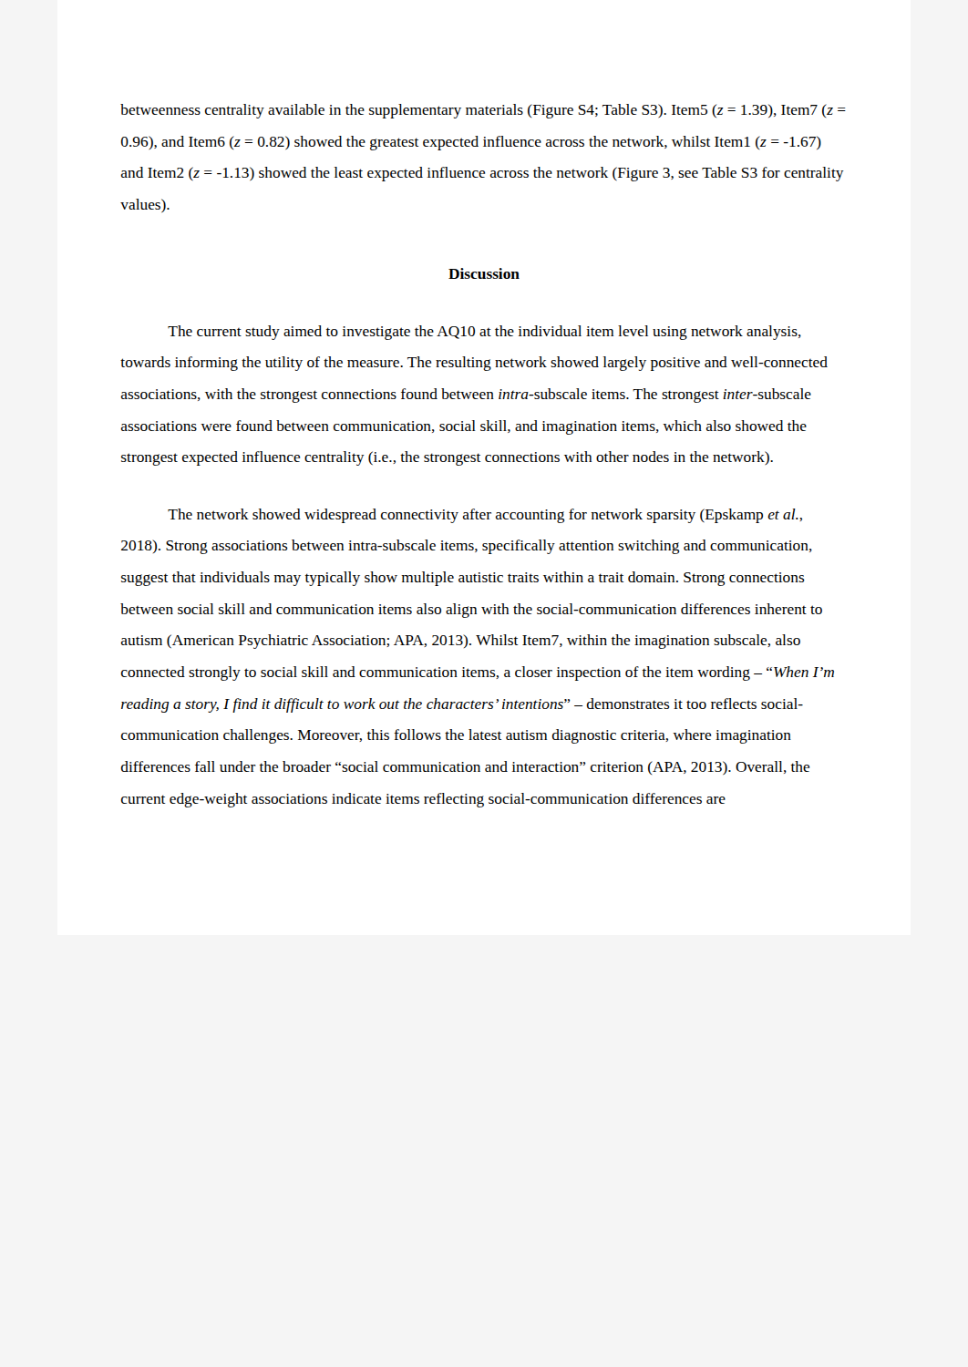betweenness centrality available in the supplementary materials (Figure S4; Table S3). Item5 (z = 1.39), Item7 (z = 0.96), and Item6 (z = 0.82) showed the greatest expected influence across the network, whilst Item1 (z = -1.67) and Item2 (z = -1.13) showed the least expected influence across the network (Figure 3, see Table S3 for centrality values).
Discussion
The current study aimed to investigate the AQ10 at the individual item level using network analysis, towards informing the utility of the measure. The resulting network showed largely positive and well-connected associations, with the strongest connections found between intra-subscale items. The strongest inter-subscale associations were found between communication, social skill, and imagination items, which also showed the strongest expected influence centrality (i.e., the strongest connections with other nodes in the network).
The network showed widespread connectivity after accounting for network sparsity (Epskamp et al., 2018). Strong associations between intra-subscale items, specifically attention switching and communication, suggest that individuals may typically show multiple autistic traits within a trait domain. Strong connections between social skill and communication items also align with the social-communication differences inherent to autism (American Psychiatric Association; APA, 2013). Whilst Item7, within the imagination subscale, also connected strongly to social skill and communication items, a closer inspection of the item wording – “When I’m reading a story, I find it difficult to work out the characters’ intentions” – demonstrates it too reflects social-communication challenges. Moreover, this follows the latest autism diagnostic criteria, where imagination differences fall under the broader “social communication and interaction” criterion (APA, 2013). Overall, the current edge-weight associations indicate items reflecting social-communication differences are